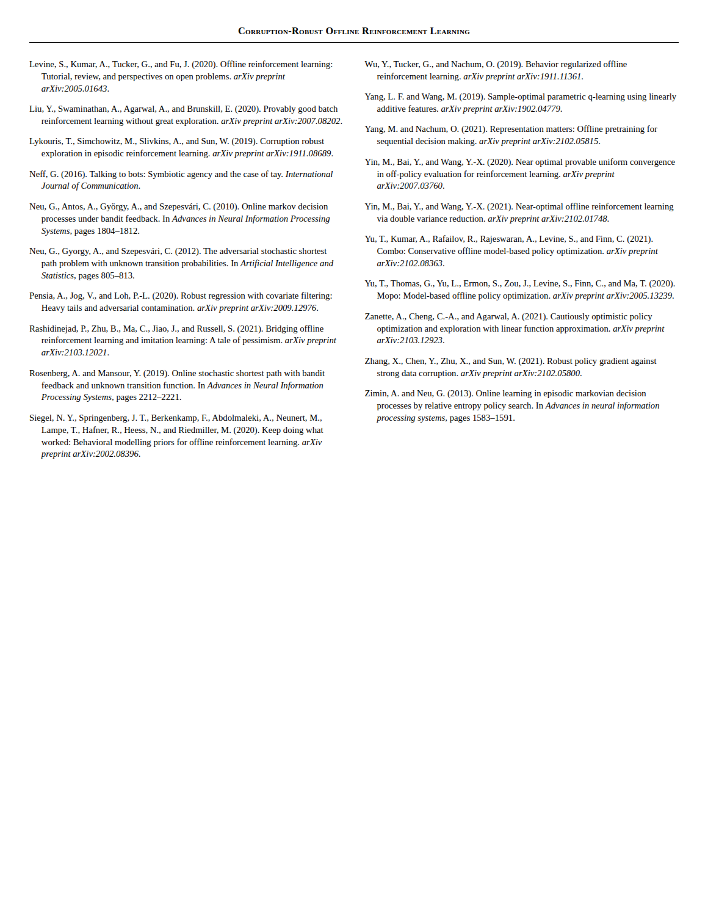Corruption-Robust Offline Reinforcement Learning
Levine, S., Kumar, A., Tucker, G., and Fu, J. (2020). Offline reinforcement learning: Tutorial, review, and perspectives on open problems. arXiv preprint arXiv:2005.01643.
Liu, Y., Swaminathan, A., Agarwal, A., and Brunskill, E. (2020). Provably good batch reinforcement learning without great exploration. arXiv preprint arXiv:2007.08202.
Lykouris, T., Simchowitz, M., Slivkins, A., and Sun, W. (2019). Corruption robust exploration in episodic reinforcement learning. arXiv preprint arXiv:1911.08689.
Neff, G. (2016). Talking to bots: Symbiotic agency and the case of tay. International Journal of Communication.
Neu, G., Antos, A., György, A., and Szepesvári, C. (2010). Online markov decision processes under bandit feedback. In Advances in Neural Information Processing Systems, pages 1804–1812.
Neu, G., Gyorgy, A., and Szepesvári, C. (2012). The adversarial stochastic shortest path problem with unknown transition probabilities. In Artificial Intelligence and Statistics, pages 805–813.
Pensia, A., Jog, V., and Loh, P.-L. (2020). Robust regression with covariate filtering: Heavy tails and adversarial contamination. arXiv preprint arXiv:2009.12976.
Rashidinejad, P., Zhu, B., Ma, C., Jiao, J., and Russell, S. (2021). Bridging offline reinforcement learning and imitation learning: A tale of pessimism. arXiv preprint arXiv:2103.12021.
Rosenberg, A. and Mansour, Y. (2019). Online stochastic shortest path with bandit feedback and unknown transition function. In Advances in Neural Information Processing Systems, pages 2212–2221.
Siegel, N. Y., Springenberg, J. T., Berkenkamp, F., Abdolmaleki, A., Neunert, M., Lampe, T., Hafner, R., Heess, N., and Riedmiller, M. (2020). Keep doing what worked: Behavioral modelling priors for offline reinforcement learning. arXiv preprint arXiv:2002.08396.
Wu, Y., Tucker, G., and Nachum, O. (2019). Behavior regularized offline reinforcement learning. arXiv preprint arXiv:1911.11361.
Yang, L. F. and Wang, M. (2019). Sample-optimal parametric q-learning using linearly additive features. arXiv preprint arXiv:1902.04779.
Yang, M. and Nachum, O. (2021). Representation matters: Offline pretraining for sequential decision making. arXiv preprint arXiv:2102.05815.
Yin, M., Bai, Y., and Wang, Y.-X. (2020). Near optimal provable uniform convergence in off-policy evaluation for reinforcement learning. arXiv preprint arXiv:2007.03760.
Yin, M., Bai, Y., and Wang, Y.-X. (2021). Near-optimal offline reinforcement learning via double variance reduction. arXiv preprint arXiv:2102.01748.
Yu, T., Kumar, A., Rafailov, R., Rajeswaran, A., Levine, S., and Finn, C. (2021). Combo: Conservative offline model-based policy optimization. arXiv preprint arXiv:2102.08363.
Yu, T., Thomas, G., Yu, L., Ermon, S., Zou, J., Levine, S., Finn, C., and Ma, T. (2020). Mopo: Model-based offline policy optimization. arXiv preprint arXiv:2005.13239.
Zanette, A., Cheng, C.-A., and Agarwal, A. (2021). Cautiously optimistic policy optimization and exploration with linear function approximation. arXiv preprint arXiv:2103.12923.
Zhang, X., Chen, Y., Zhu, X., and Sun, W. (2021). Robust policy gradient against strong data corruption. arXiv preprint arXiv:2102.05800.
Zimin, A. and Neu, G. (2013). Online learning in episodic markovian decision processes by relative entropy policy search. In Advances in neural information processing systems, pages 1583–1591.